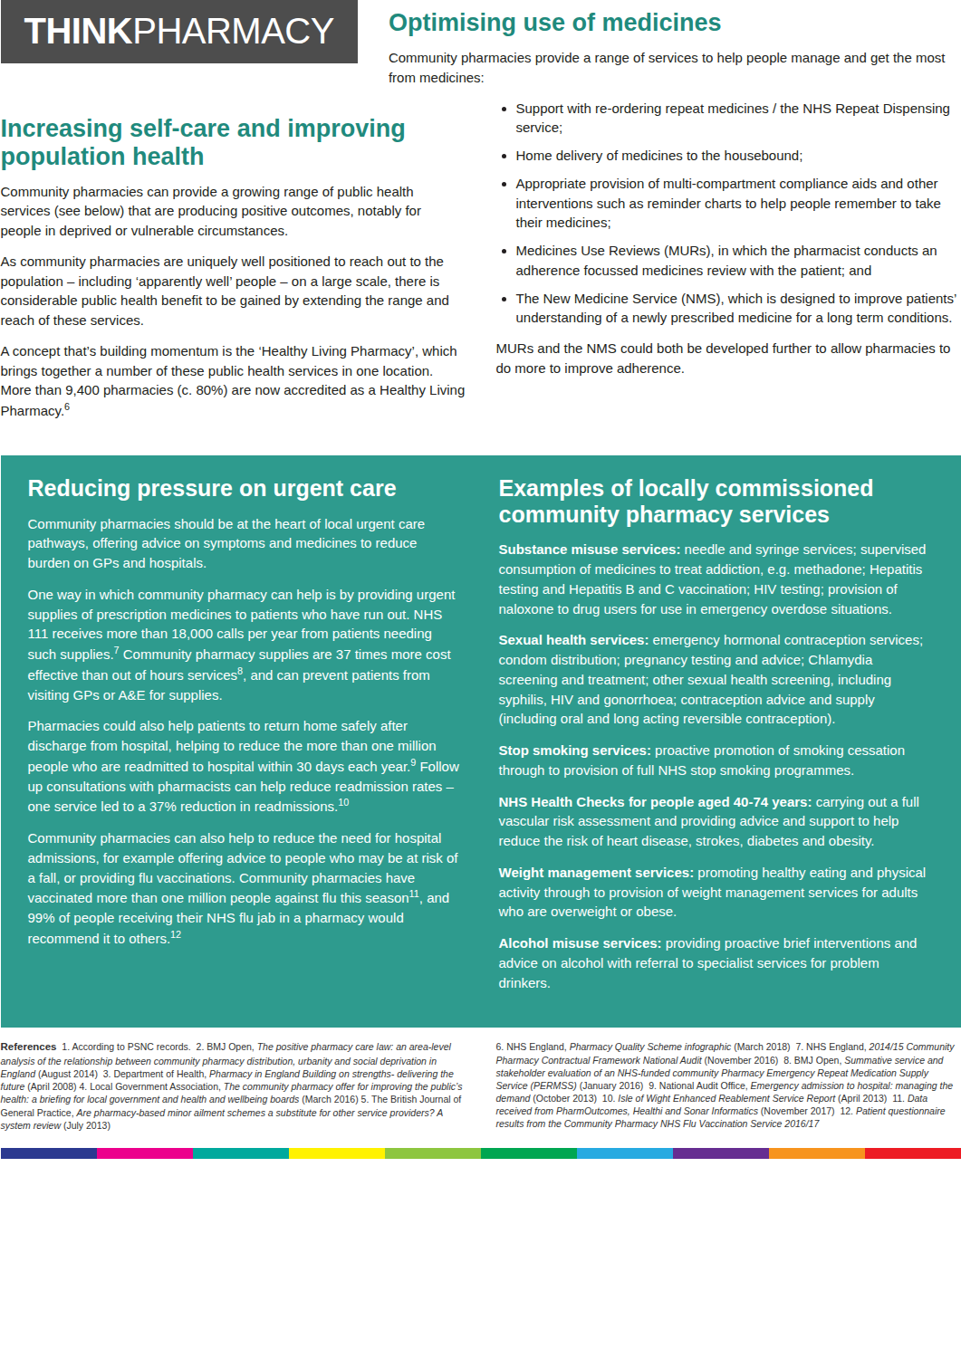THINKPHARMACY
Optimising use of medicines
Community pharmacies provide a range of services to help people manage and get the most from medicines:
Increasing self-care and improving population health
Community pharmacies can provide a growing range of public health services (see below) that are producing positive outcomes, notably for people in deprived or vulnerable circumstances.
As community pharmacies are uniquely well positioned to reach out to the population – including ‘apparently well’ people – on a large scale, there is considerable public health benefit to be gained by extending the range and reach of these services.
A concept that’s building momentum is the ‘Healthy Living Pharmacy’, which brings together a number of these public health services in one location. More than 9,400 pharmacies (c. 80%) are now accredited as a Healthy Living Pharmacy.6
Support with re-ordering repeat medicines / the NHS Repeat Dispensing service;
Home delivery of medicines to the housebound;
Appropriate provision of multi-compartment compliance aids and other interventions such as reminder charts to help people remember to take their medicines;
Medicines Use Reviews (MURs), in which the pharmacist conducts an adherence focussed medicines review with the patient; and
The New Medicine Service (NMS), which is designed to improve patients’ understanding of a newly prescribed medicine for a long term conditions.
MURs and the NMS could both be developed further to allow pharmacies to do more to improve adherence.
Reducing pressure on urgent care
Community pharmacies should be at the heart of local urgent care pathways, offering advice on symptoms and medicines to reduce burden on GPs and hospitals.
One way in which community pharmacy can help is by providing urgent supplies of prescription medicines to patients who have run out. NHS 111 receives more than 18,000 calls per year from patients needing such supplies.7 Community pharmacy supplies are 37 times more cost effective than out of hours services8, and can prevent patients from visiting GPs or A&E for supplies.
Pharmacies could also help patients to return home safely after discharge from hospital, helping to reduce the more than one million people who are readmitted to hospital within 30 days each year.9 Follow up consultations with pharmacists can help reduce readmission rates – one service led to a 37% reduction in readmissions.10
Community pharmacies can also help to reduce the need for hospital admissions, for example offering advice to people who may be at risk of a fall, or providing flu vaccinations. Community pharmacies have vaccinated more than one million people against flu this season11, and 99% of people receiving their NHS flu jab in a pharmacy would recommend it to others.12
Examples of locally commissioned community pharmacy services
Substance misuse services: needle and syringe services; supervised consumption of medicines to treat addiction, e.g. methadone; Hepatitis testing and Hepatitis B and C vaccination; HIV testing; provision of naloxone to drug users for use in emergency overdose situations.
Sexual health services: emergency hormonal contraception services; condom distribution; pregnancy testing and advice; Chlamydia screening and treatment; other sexual health screening, including syphilis, HIV and gonorrhoea; contraception advice and supply (including oral and long acting reversible contraception).
Stop smoking services: proactive promotion of smoking cessation through to provision of full NHS stop smoking programmes.
NHS Health Checks for people aged 40-74 years: carrying out a full vascular risk assessment and providing advice and support to help reduce the risk of heart disease, strokes, diabetes and obesity.
Weight management services: promoting healthy eating and physical activity through to provision of weight management services for adults who are overweight or obese.
Alcohol misuse services: providing proactive brief interventions and advice on alcohol with referral to specialist services for problem drinkers.
References 1. According to PSNC records. 2. BMJ Open, The positive pharmacy care law: an area-level analysis of the relationship between community pharmacy distribution, urbanity and social deprivation in England (August 2014) 3. Department of Health, Pharmacy in England Building on strengths- delivering the future (April 2008) 4. Local Government Association, The community pharmacy offer for improving the public’s health: a briefing for local government and health and wellbeing boards (March 2016) 5. The British Journal of General Practice, Are pharmacy-based minor ailment schemes a substitute for other service providers? A system review (July 2013)
6. NHS England, Pharmacy Quality Scheme infographic (March 2018) 7. NHS England, 2014/15 Community Pharmacy Contractual Framework National Audit (November 2016) 8. BMJ Open, Summative service and stakeholder evaluation of an NHS-funded community Pharmacy Emergency Repeat Medication Supply Service (PERMSS) (January 2016) 9. National Audit Office, Emergency admission to hospital: managing the demand (October 2013) 10. Isle of Wight Enhanced Reablement Service Report (April 2013) 11. Data received from PharmOutcomes, Healthi and Sonar Informatics (November 2017) 12. Patient questionnaire results from the Community Pharmacy NHS Flu Vaccination Service 2016/17